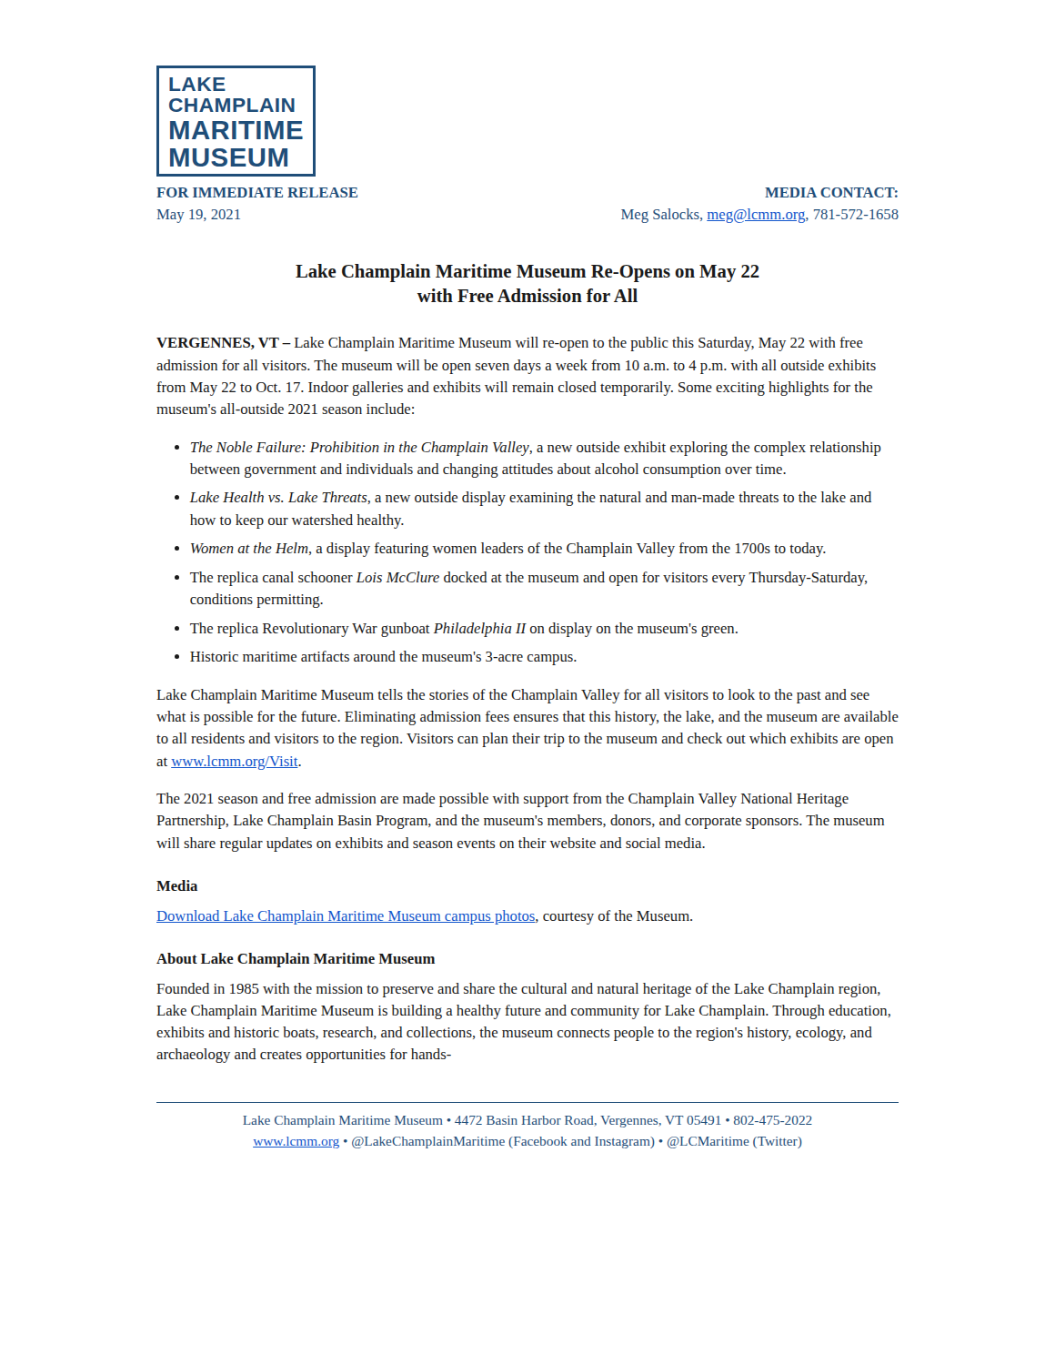LAKE CHAMPLAIN MARITIME MUSEUM
| FOR IMMEDIATE RELEASE | MEDIA CONTACT: |
| May 19, 2021 | Meg Salocks, meg@lcmm.org , 781-572-1658 |
Lake Champlain Maritime Museum Re-Opens on May 22
with Free Admission for All
VERGENNES, VT – Lake Champlain Maritime Museum will re-open to the public this Saturday, May 22 with free admission for all visitors. The museum will be open seven days a week from 10 a.m. to 4 p.m. with all outside exhibits from May 22 to Oct. 17. Indoor galleries and exhibits will remain closed temporarily. Some exciting highlights for the museum's all-outside 2021 season include:
The Noble Failure: Prohibition in the Champlain Valley, a new outside exhibit exploring the complex relationship between government and individuals and changing attitudes about alcohol consumption over time.
Lake Health vs. Lake Threats, a new outside display examining the natural and man-made threats to the lake and how to keep our watershed healthy.
Women at the Helm, a display featuring women leaders of the Champlain Valley from the 1700s to today.
The replica canal schooner Lois McClure docked at the museum and open for visitors every Thursday-Saturday, conditions permitting.
The replica Revolutionary War gunboat Philadelphia II on display on the museum's green.
Historic maritime artifacts around the museum's 3-acre campus.
Lake Champlain Maritime Museum tells the stories of the Champlain Valley for all visitors to look to the past and see what is possible for the future. Eliminating admission fees ensures that this history, the lake, and the museum are available to all residents and visitors to the region. Visitors can plan their trip to the museum and check out which exhibits are open at www.lcmm.org/Visit.
The 2021 season and free admission are made possible with support from the Champlain Valley National Heritage Partnership, Lake Champlain Basin Program, and the museum's members, donors, and corporate sponsors. The museum will share regular updates on exhibits and season events on their website and social media.
Media
Download Lake Champlain Maritime Museum campus photos, courtesy of the Museum.
About Lake Champlain Maritime Museum
Founded in 1985 with the mission to preserve and share the cultural and natural heritage of the Lake Champlain region, Lake Champlain Maritime Museum is building a healthy future and community for Lake Champlain. Through education, exhibits and historic boats, research, and collections, the museum connects people to the region's history, ecology, and archaeology and creates opportunities for hands-
Lake Champlain Maritime Museum • 4472 Basin Harbor Road, Vergennes, VT 05491 • 802-475-2022
www.lcmm.org • @LakeChamplainMaritime (Facebook and Instagram) • @LCMaritime (Twitter)